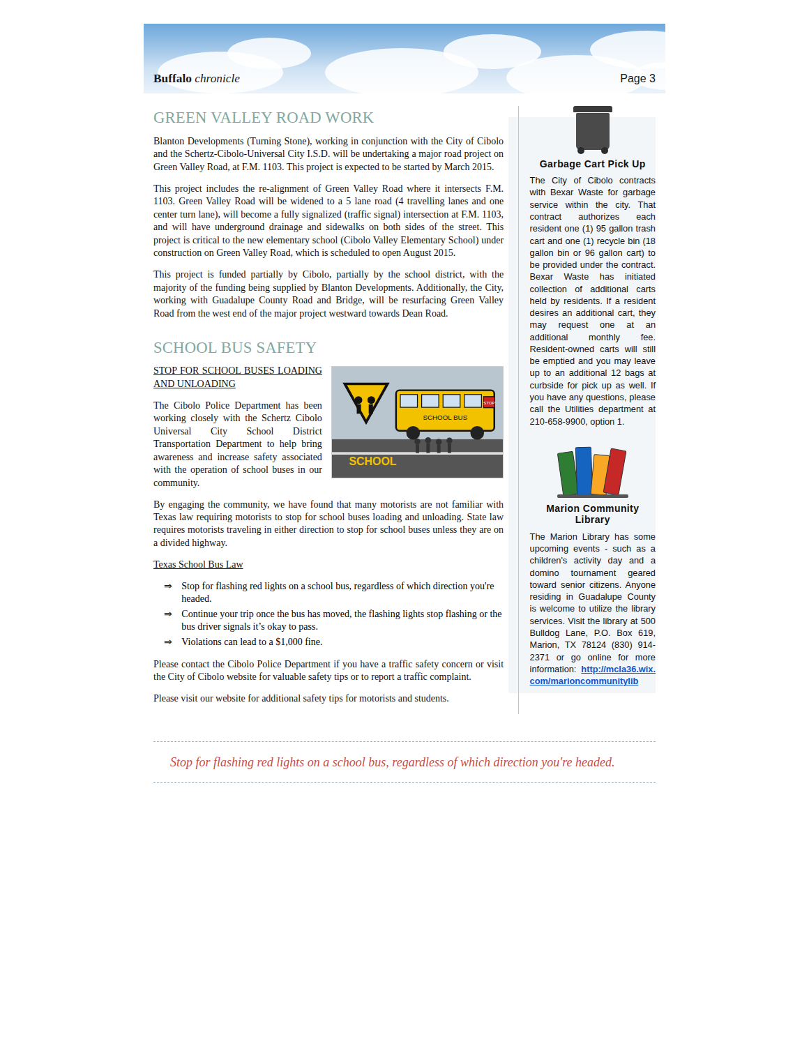Buffalo chronicle
Page 3
GREEN VALLEY ROAD WORK
Blanton Developments (Turning Stone), working in conjunction with the City of Cibolo and the Schertz-Cibolo-Universal City I.S.D. will be undertaking a major road project on Green Valley Road, at F.M. 1103. This project is expected to be started by March 2015.
This project includes the re-alignment of Green Valley Road where it intersects F.M. 1103. Green Valley Road will be widened to a 5 lane road (4 travelling lanes and one center turn lane), will become a fully signalized (traffic signal) intersection at F.M. 1103, and will have underground drainage and sidewalks on both sides of the street. This project is critical to the new elementary school (Cibolo Valley Elementary School) under construction on Green Valley Road, which is scheduled to open August 2015.
This project is funded partially by Cibolo, partially by the school district, with the majority of the funding being supplied by Blanton Developments. Additionally, the City, working with Guadalupe County Road and Bridge, will be resurfacing Green Valley Road from the west end of the major project westward towards Dean Road.
SCHOOL BUS SAFETY
STOP FOR SCHOOL BUSES LOADING AND UNLOADING
The Cibolo Police Department has been working closely with the Schertz Cibolo Universal City School District Transportation Department to help bring awareness and increase safety associated with the operation of school buses in our community.
By engaging the community, we have found that many motorists are not familiar with Texas law requiring motorists to stop for school buses loading and unloading. State law requires motorists traveling in either direction to stop for school buses unless they are on a divided highway.
Texas School Bus Law
Stop for flashing red lights on a school bus, regardless of which direction you're headed.
Continue your trip once the bus has moved, the flashing lights stop flashing or the bus driver signals it’s okay to pass.
Violations can lead to a $1,000 fine.
Please contact the Cibolo Police Department if you have a traffic safety concern or visit the City of Cibolo website for valuable safety tips or to report a traffic complaint.
Please visit our website for additional safety tips for motorists and students.
Garbage Cart Pick Up
The City of Cibolo contracts with Bexar Waste for garbage service within the city. That contract authorizes each resident one (1) 95 gallon trash cart and one (1) recycle bin (18 gallon bin or 96 gallon cart) to be provided under the contract. Bexar Waste has initiated collection of additional carts held by residents. If a resident desires an additional cart, they may request one at an additional monthly fee. Resident-owned carts will still be emptied and you may leave up to an additional 12 bags at curbside for pick up as well. If you have any questions, please call the Utilities department at 210-658-9900, option 1.
Marion Community Library
The Marion Library has some upcoming events - such as a children's activity day and a domino tournament geared toward senior citizens. Anyone residing in Guadalupe County is welcome to utilize the library services. Visit the library at 500 Bulldog Lane, P.O. Box 619, Marion, TX 78124 (830) 914-2371 or go online for more information: http://mcla36.wix.com/marioncommunitylib
Stop for flashing red lights on a school bus, regardless of which direction you're headed.